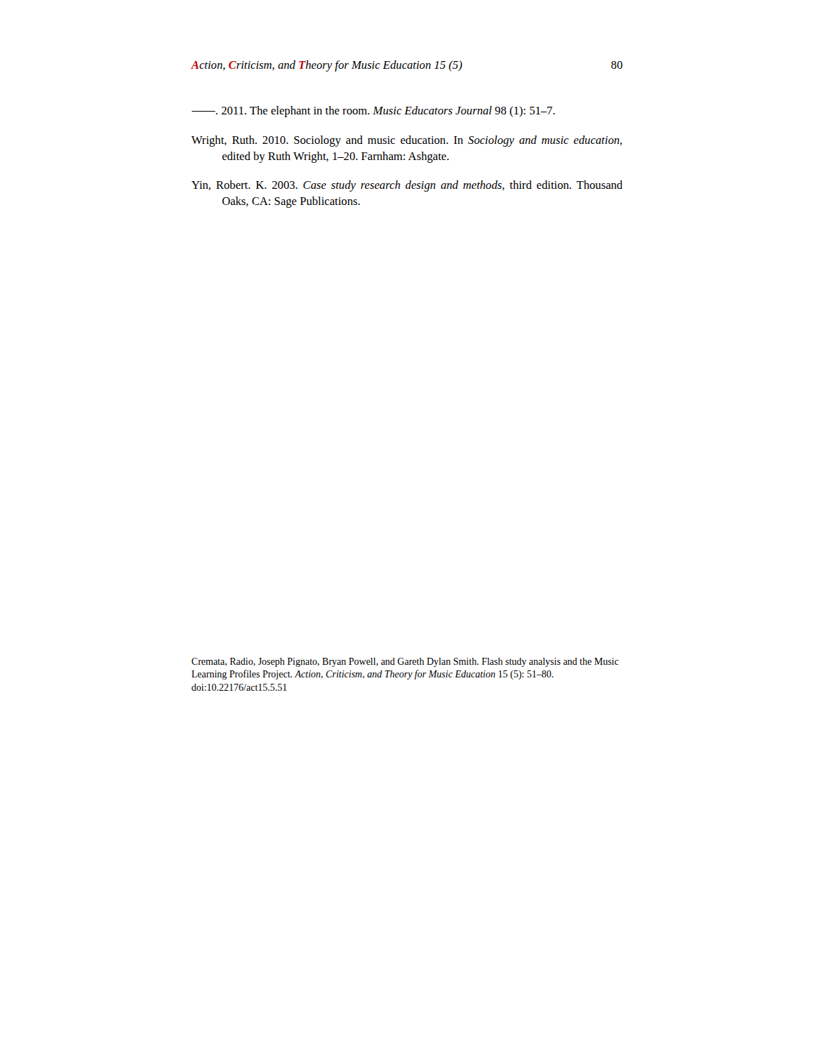Action, Criticism, and Theory for Music Education 15 (5) 80
⸺. 2011. The elephant in the room. Music Educators Journal 98 (1): 51–7.
Wright, Ruth. 2010. Sociology and music education. In Sociology and music education, edited by Ruth Wright, 1–20. Farnham: Ashgate.
Yin, Robert. K. 2003. Case study research design and methods, third edition. Thousand Oaks, CA: Sage Publications.
Cremata, Radio, Joseph Pignato, Bryan Powell, and Gareth Dylan Smith. Flash study analysis and the Music Learning Profiles Project. Action, Criticism, and Theory for Music Education 15 (5): 51–80. doi:10.22176/act15.5.51